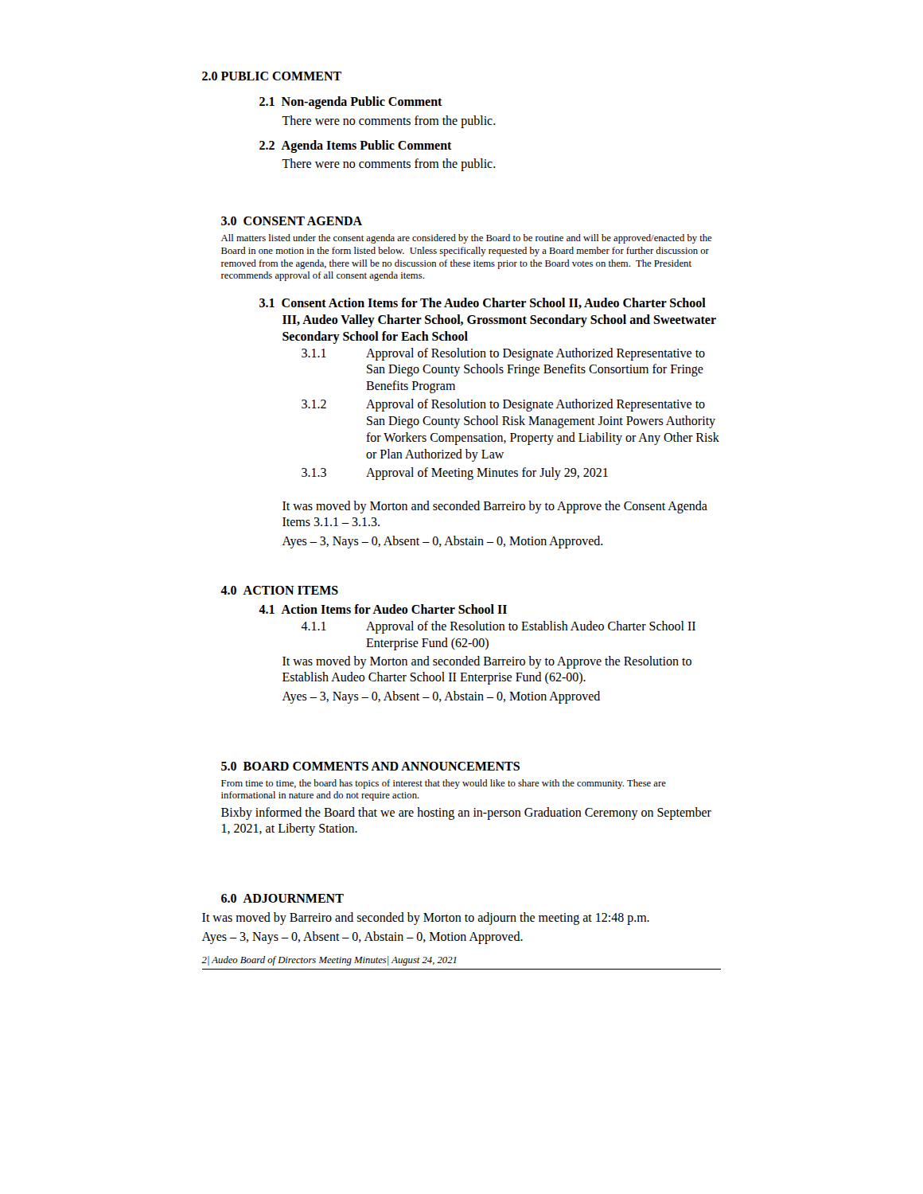2.0 PUBLIC COMMENT
2.1 Non-agenda Public Comment
There were no comments from the public.
2.2 Agenda Items Public Comment
There were no comments from the public.
3.0 CONSENT AGENDA
All matters listed under the consent agenda are considered by the Board to be routine and will be approved/enacted by the Board in one motion in the form listed below. Unless specifically requested by a Board member for further discussion or removed from the agenda, there will be no discussion of these items prior to the Board votes on them. The President recommends approval of all consent agenda items.
3.1 Consent Action Items for The Audeo Charter School II, Audeo Charter School III, Audeo Valley Charter School, Grossmont Secondary School and Sweetwater Secondary School for Each School
3.1.1
Approval of Resolution to Designate Authorized Representative to San Diego County Schools Fringe Benefits Consortium for Fringe Benefits Program
3.1.2
Approval of Resolution to Designate Authorized Representative to San Diego County School Risk Management Joint Powers Authority for Workers Compensation, Property and Liability or Any Other Risk or Plan Authorized by Law
3.1.3
Approval of Meeting Minutes for July 29, 2021
It was moved by Morton and seconded Barreiro by to Approve the Consent Agenda Items 3.1.1 – 3.1.3.
Ayes – 3, Nays – 0, Absent – 0, Abstain – 0, Motion Approved.
4.0 ACTION ITEMS
4.1 Action Items for Audeo Charter School II
4.1.1
Approval of the Resolution to Establish Audeo Charter School II Enterprise Fund (62-00)
It was moved by Morton and seconded Barreiro by to Approve the Resolution to Establish Audeo Charter School II Enterprise Fund (62-00).
Ayes – 3, Nays – 0, Absent – 0, Abstain – 0, Motion Approved
5.0 BOARD COMMENTS AND ANNOUNCEMENTS
From time to time, the board has topics of interest that they would like to share with the community. These are informational in nature and do not require action.
Bixby informed the Board that we are hosting an in-person Graduation Ceremony on September 1, 2021, at Liberty Station.
6.0 ADJOURNMENT
It was moved by Barreiro and seconded by Morton to adjourn the meeting at 12:48 p.m.
Ayes – 3, Nays – 0, Absent – 0, Abstain – 0, Motion Approved.
2| Audeo Board of Directors Meeting Minutes| August 24, 2021